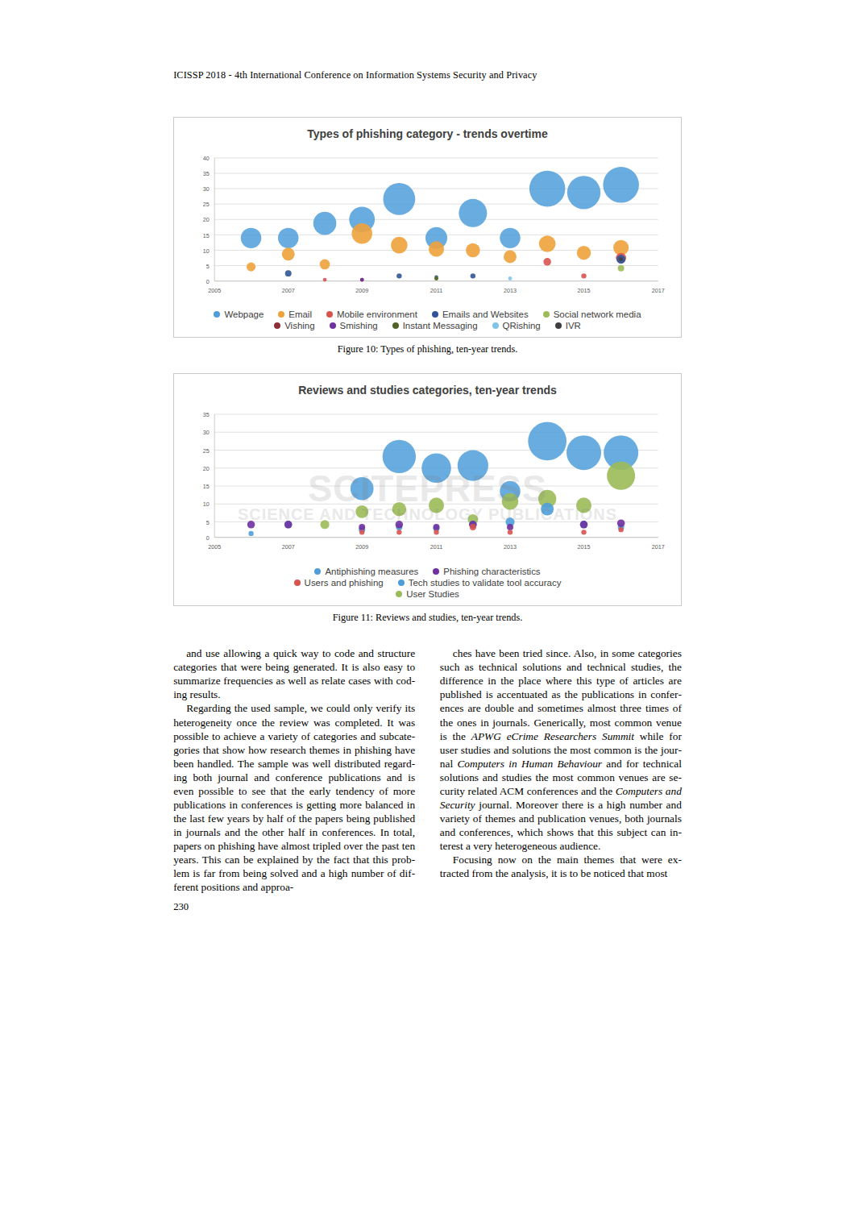ICISSP 2018 - 4th International Conference on Information Systems Security and Privacy
Types of phishing category - trends overtime
40 35 30 25 20 15 10 5 0 2005 2007 2009 2011 2013 2015 2017
Webpage Email Mobile environment Emails and Websites Social network media
Vishing Smishing Instant Messaging QRishing IVR
Figure 10: Types of phishing, ten-year trends.
Reviews and studies categories, ten-year trends
35 30 25 20 15 10 5 0 2005 2007 2009 2011 2013 2015 2017
Antiphishing measures Phishing characteristics
Users and phishing Tech studies to validate tool accuracy
User Studies
Figure 11: Reviews and studies, ten-year trends.
SCITEPRESS
SCIENCE AND TECHNOLOGY PUBLICATIONS
and use allowing a quick way to code and structure categories that were being generated. It is also easy to summarize frequencies as well as relate cases with coding results.
Regarding the used sample, we could only verify its heterogeneity once the review was completed. It was possible to achieve a variety of categories and subcategories that show how research themes in phishing have been handled. The sample was well distributed regarding both journal and conference publications and is even possible to see that the early tendency of more publications in conferences is getting more balanced in the last few years by half of the papers being published in journals and the other half in conferences. In total, papers on phishing have almost tripled over the past ten years. This can be explained by the fact that this problem is far from being solved and a high number of different positions and approa-
ches have been tried since. Also, in some categories such as technical solutions and technical studies, the difference in the place where this type of articles are published is accentuated as the publications in conferences are double and sometimes almost three times of the ones in journals. Generically, most common venue is the APWG eCrime Researchers Summit while for user studies and solutions the most common is the journal Computers in Human Behaviour and for technical solutions and studies the most common venues are security related ACM conferences and the Computers and Security journal. Moreover there is a high number and variety of themes and publication venues, both journals and conferences, which shows that this subject can interest a very heterogeneous audience.
Focusing now on the main themes that were extracted from the analysis, it is to be noticed that most
230